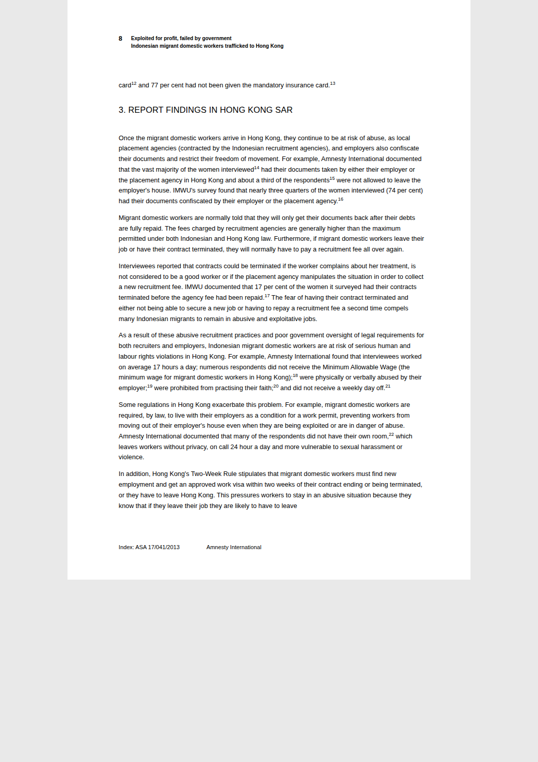8
Exploited for profit, failed by government
Indonesian migrant domestic workers trafficked to Hong Kong
card12 and 77 per cent had not been given the mandatory insurance card.13
3. REPORT FINDINGS IN HONG KONG SAR
Once the migrant domestic workers arrive in Hong Kong, they continue to be at risk of abuse, as local placement agencies (contracted by the Indonesian recruitment agencies), and employers also confiscate their documents and restrict their freedom of movement. For example, Amnesty International documented that the vast majority of the women interviewed14 had their documents taken by either their employer or the placement agency in Hong Kong and about a third of the respondents15 were not allowed to leave the employer's house. IMWU's survey found that nearly three quarters of the women interviewed (74 per cent) had their documents confiscated by their employer or the placement agency.16
Migrant domestic workers are normally told that they will only get their documents back after their debts are fully repaid. The fees charged by recruitment agencies are generally higher than the maximum permitted under both Indonesian and Hong Kong law. Furthermore, if migrant domestic workers leave their job or have their contract terminated, they will normally have to pay a recruitment fee all over again.
Interviewees reported that contracts could be terminated if the worker complains about her treatment, is not considered to be a good worker or if the placement agency manipulates the situation in order to collect a new recruitment fee. IMWU documented that 17 per cent of the women it surveyed had their contracts terminated before the agency fee had been repaid.17 The fear of having their contract terminated and either not being able to secure a new job or having to repay a recruitment fee a second time compels many Indonesian migrants to remain in abusive and exploitative jobs.
As a result of these abusive recruitment practices and poor government oversight of legal requirements for both recruiters and employers, Indonesian migrant domestic workers are at risk of serious human and labour rights violations in Hong Kong. For example, Amnesty International found that interviewees worked on average 17 hours a day; numerous respondents did not receive the Minimum Allowable Wage (the minimum wage for migrant domestic workers in Hong Kong);18 were physically or verbally abused by their employer;19 were prohibited from practising their faith;20 and did not receive a weekly day off.21
Some regulations in Hong Kong exacerbate this problem. For example, migrant domestic workers are required, by law, to live with their employers as a condition for a work permit, preventing workers from moving out of their employer's house even when they are being exploited or are in danger of abuse. Amnesty International documented that many of the respondents did not have their own room,22 which leaves workers without privacy, on call 24 hour a day and more vulnerable to sexual harassment or violence.
In addition, Hong Kong's Two-Week Rule stipulates that migrant domestic workers must find new employment and get an approved work visa within two weeks of their contract ending or being terminated, or they have to leave Hong Kong. This pressures workers to stay in an abusive situation because they know that if they leave their job they are likely to have to leave
Index: ASA 17/041/2013
Amnesty International